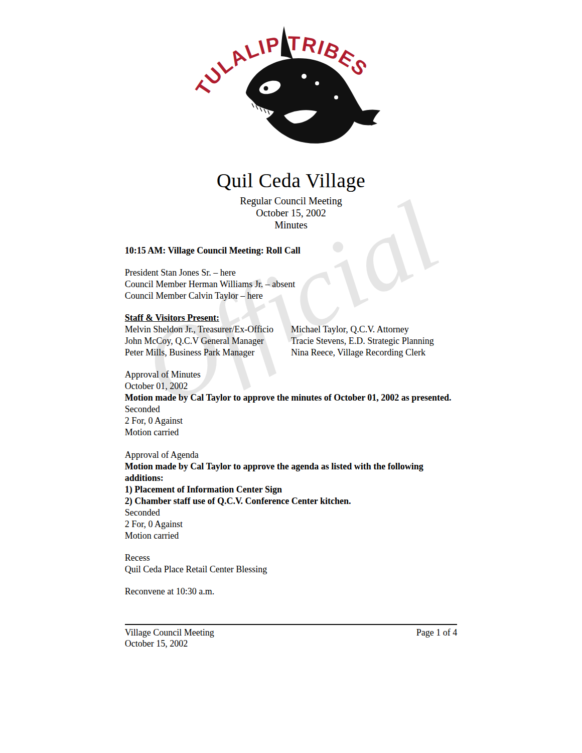Official
TULALIP TRIBES
Quil Ceda Village
Regular Council Meeting
October 15, 2002
Minutes
10:15 AM: Village Council Meeting: Roll Call
President Stan Jones Sr. – here
Council Member Herman Williams Jr. – absent
Council Member Calvin Taylor – here
Staff & Visitors Present:
| Melvin Sheldon Jr., Treasurer/Ex-Officio | Michael Taylor, Q.C.V. Attorney |
| John McCoy, Q.C.V General Manager | Tracie Stevens, E.D. Strategic Planning |
| Peter Mills, Business Park Manager | Nina Reece, Village Recording Clerk |
Approval of Minutes
October 01, 2002
Motion made by Cal Taylor to approve the minutes of October 01, 2002 as presented.
Seconded
2 For, 0 Against
Motion carried
Approval of Agenda
Motion made by Cal Taylor to approve the agenda as listed with the following additions:
1) Placement of Information Center Sign
2) Chamber staff use of Q.C.V. Conference Center kitchen.
Seconded
2 For, 0 Against
Motion carried
Recess
Quil Ceda Place Retail Center Blessing
Reconvene at 10:30 a.m.
Village Council Meeting
October 15, 2002
Page 1 of 4